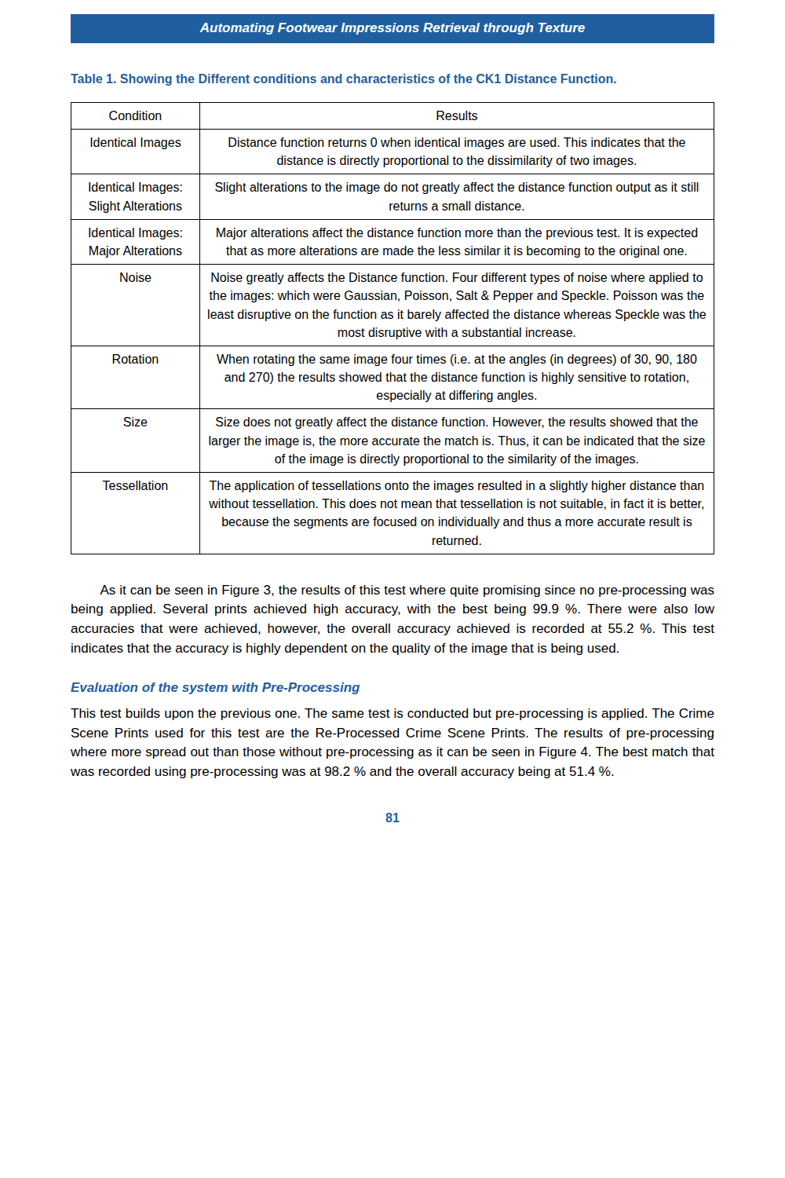Automating Footwear Impressions Retrieval through Texture
Table 1. Showing the Different conditions and characteristics of the CK1 Distance Function.
| Condition | Results |
| --- | --- |
| Identical Images | Distance function returns 0 when identical images are used. This indicates that the distance is directly proportional to the dissimilarity of two images. |
| Identical Images: Slight Alterations | Slight alterations to the image do not greatly affect the distance function output as it still returns a small distance. |
| Identical Images: Major Alterations | Major alterations affect the distance function more than the previous test. It is expected that as more alterations are made the less similar it is becoming to the original one. |
| Noise | Noise greatly affects the Distance function. Four different types of noise where applied to the images: which were Gaussian, Poisson, Salt & Pepper and Speckle. Poisson was the least disruptive on the function as it barely affected the distance whereas Speckle was the most disruptive with a substantial increase. |
| Rotation | When rotating the same image four times (i.e. at the angles (in degrees) of 30, 90, 180 and 270) the results showed that the distance function is highly sensitive to rotation, especially at differing angles. |
| Size | Size does not greatly affect the distance function. However, the results showed that the larger the image is, the more accurate the match is. Thus, it can be indicated that the size of the image is directly proportional to the similarity of the images. |
| Tessellation | The application of tessellations onto the images resulted in a slightly higher distance than without tessellation. This does not mean that tessellation is not suitable, in fact it is better, because the segments are focused on individually and thus a more accurate result is returned. |
As it can be seen in Figure 3, the results of this test where quite promising since no pre-processing was being applied. Several prints achieved high accuracy, with the best being 99.9 %. There were also low accuracies that were achieved, however, the overall accuracy achieved is recorded at 55.2 %. This test indicates that the accuracy is highly dependent on the quality of the image that is being used.
Evaluation of the system with Pre-Processing
This test builds upon the previous one. The same test is conducted but pre-processing is applied. The Crime Scene Prints used for this test are the Re-Processed Crime Scene Prints. The results of pre-processing where more spread out than those without pre-processing as it can be seen in Figure 4. The best match that was recorded using pre-processing was at 98.2 % and the overall accuracy being at 51.4 %.
81